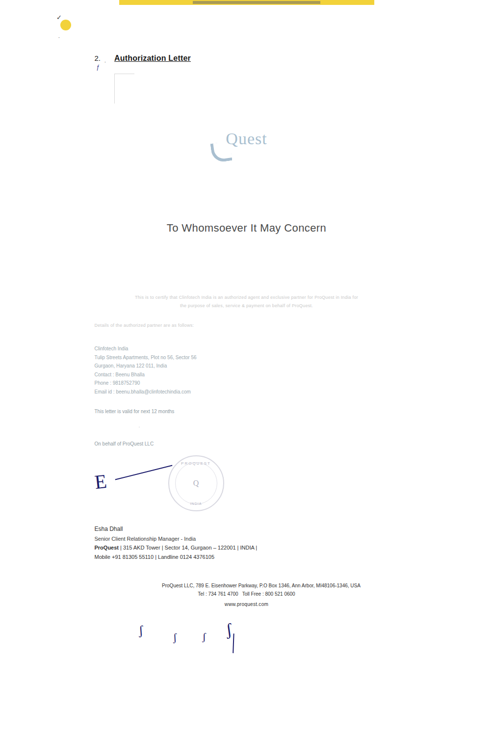✓
·
·
2. Authorization Letter
ƒ
Quest
To Whomsoever It May Concern
This is to certify that Clinfotech India is an authorized agent and exclusive partner for ProQuest in India for
the purpose of sales, service & payment on behalf of ProQuest.
Details of the authorized partner are as follows:
Clinfotech India
Tulip Streets Apartments, Plot no 56, Sector 56
Gurgaon, Haryana 122 011, India
Contact : Beenu Bhalla
Phone : 9818752790
Email id : beenu.bhalla@clinfotechindia.com
This letter is valid for next 12 months
.
On behalf of ProQuest LLC
E
PROQUEST
Q
INDIA
Esha Dhall
Senior Client Relationship Manager - India
ProQuest | 315 AKD Tower | Sector 14, Gurgaon – 122001 | INDIA |
Mobile +91 81305 55110 | Landline 0124 4376105
ProQuest LLC, 789 E. Eisenhower Parkway, P.O Box 1346, Ann Arbor, MI48106-1346, USA
Tel : 734 761 4700 Toll Free : 800 521 0600
www.proquest.com
ʃ ʃ ʃ ʃ